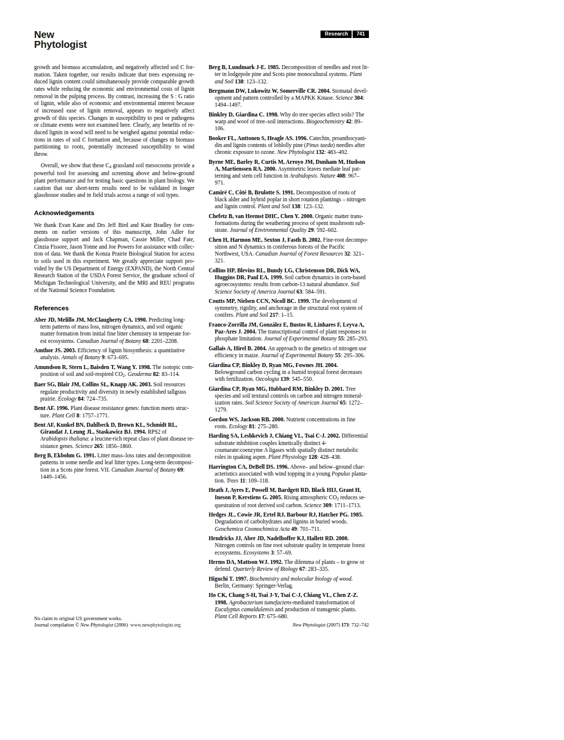New Phytologist
Research
741
growth and biomass accumulation, and negatively affected soil C formation. Taken together, our results indicate that trees expressing reduced lignin content could simultaneously provide comparable growth rates while reducing the economic and environmental costs of lignin removal in the pulping process. By contrast, increasing the S : G ratio of lignin, while also of economic and environmental interest because of increased ease of lignin removal, appears to negatively affect growth of this species. Changes in susceptibility to pest or pathogens or climate events were not examined here. Clearly, any benefits of reduced lignin in wood will need to be weighed against potential reductions in rates of soil C formation and, because of changes in biomass partitioning to roots, potentially increased susceptibility to wind throw.
Overall, we show that these C4 grassland soil mesocosms provide a powerful tool for assessing and screening above and below-ground plant performance and for testing basic questions in plant biology. We caution that our short-term results need to be validated in longer glasshouse studies and in field trials across a range of soil types.
Acknowledgements
We thank Evan Kane and Drs Jeff Bird and Kate Bradley for comments on earlier versions of this manuscript, John Adler for glasshouse support and Jack Chapman, Cassie Miller, Chad Fate, Cinzia Fissore, Jason Tonne and Joe Powers for assistance with collection of data. We thank the Konza Prairie Biological Station for access to soils used in this experiment. We greatly appreciate support provided by the US Department of Energy (EXPAND), the North Central Research Station of the USDA Forest Service, the graduate school of Michigan Technological University, and the MRI and REU programs of the National Science Foundation.
References
Aber JD, Melillo JM, McClaugherty CA. 1990. Predicting long-term patterns of mass loss, nitrogen dynamics, and soil organic matter formation from initial fine litter chemistry in temperate forest ecosystems. Canadian Journal of Botany 68: 2201–2208.
Amthor JS. 2003. Efficiency of lignin biosynthesis: a quantitative analysis. Annals of Botany 9: 673–695.
Amundson R, Stern L, Baisden T, Wang Y. 1998. The isotopic composition of soil and soil-respired CO2. Geoderma 82: 83–114.
Baer SG, Blair JM, Collins SL, Knapp AK. 2003. Soil resources regulate productivity and diversity in newly established tallgrass prairie. Ecology 84: 724–735.
Bent AF. 1996. Plant disease resistance genes: function meets structure. Plant Cell 8: 1757–1771.
Bent AF, Kunkel BN, Dahlbeck D, Brown KL, Schmidt RL, Giraudat J, Leung JL, Staskawicz BJ. 1994. RPS2 of Arabidopsis thaliana: a leucine-rich repeat class of plant disease resistance genes. Science 265: 1856–1860.
Berg B, Ekbohm G. 1991. Litter mass–loss rates and decomposition patterns in some needle and leaf litter types. Long-term decomposition in a Scots pine forest. VII. Canadian Journal of Botany 69: 1449–1456.
Berg B, Lundmark J-E. 1985. Decomposition of needles and root litter in lodgepole pine and Scots pine monocultural systems. Plant and Soil 138: 123–132.
Bergmann DW, Lukowitz W, Somerville CR. 2004. Stomatal development and pattern controlled by a MAPKK Kinase. Science 304: 1494–1497.
Binkley D, Giardina C. 1998. Why do tree species affect soils? The warp and woof of tree–soil interactions. Biogeochemistry 42: 89–106.
Booker FL, Anttonen S, Heagle AS. 1996. Catechin, proanthocyanidin and lignin contents of loblolly pine (Pinus taeda) needles after chronic exposure to ozone. New Phytologist 132: 483–492.
Byrne ME, Barley R, Curtis M, Arroyo JM, Dunham M, Hudson A, Martienssen RA. 2000. Asymmetric leaves mediate leaf patterning and stem cell function in Arabidopsis. Nature 408: 967–971.
Camiré C, Côté B, Brulotte S. 1991. Decomposition of roots of black alder and hybrid poplar in short rotation plantings – nitrogen and lignin control. Plant and Soil 138: 123–132.
Chefetz B, van Heemst DHC, Chen Y. 2000. Organic matter transformations during the weathering process of spent mushroom substrate. Journal of Environmental Quality 29: 592–602.
Chen H, Harmon ME, Sexton J, Fasth B. 2002. Fine-root decomposition and N dynamics in coniferous forests of the Pacific Northwest, USA. Canadian Journal of Forest Resources 32: 321–321.
Collins HP, Blevins RL, Bundy LG, Christenson DR, Dick WA, Huggins DR, Paul EA. 1999. Soil carbon dynamics in corn-based agroecosystems: results from carbon-13 natural abundance. Soil Science Society of America Journal 63: 584–591.
Coutts MP, Nielsen CCN, Nicoll BC. 1999. The development of symmetry, rigidity, and anchorage in the structural root system of conifers. Plant and Soil 217: 1–15.
Franco-Zorrilla JM, González E, Bustos R, Linhares F, Leyva A, Paz-Ares J. 2004. The transcriptional control of plant responses to phosphate limitation. Journal of Experimental Botany 55: 285–293.
Gallais A, Hirel B. 2004. An approach to the genetics of nitrogen use efficiency in maize. Journal of Experimental Botany 55: 295–306.
Giardina CP, Binkley D, Ryan MG, Fownes JH. 2004. Belowground carbon cycling in a humid tropical forest decreases with fertilization. Oecologia 139: 545–550.
Giardina CP, Ryan MG, Hubbard RM, Binkley D. 2001. Tree species and soil textural controls on carbon and nitrogen mineralization rates. Soil Science Society of American Journal 65: 1272–1279.
Gordon WS, Jackson RB. 2000. Nutrient concentrations in fine roots. Ecology 81: 275–280.
Harding SA, Leshkevich J, Chiang VL, Tsai C-J. 2002. Differential substrate inhibition couples kinetically distinct 4-coumarate:coenzyme A ligases with spatially distinct metabolic roles in quaking aspen. Plant Physiology 128: 428–438.
Harrington CA, DeBell DS. 1996. Above– and below–ground characteristics associated with wind topping in a young Populus plantation. Trees 11: 109–118.
Heath J, Ayres E, Possell M, Bardgett RD, Black HIJ, Grant H, Ineson P, Kerstiens G. 2005. Rising atmospheric CO2 reduces sequestration of root derived soil carbon. Science 309: 1711–1713.
Hedges JL, Cowie JR, Ertel RJ, Barbour RJ, Hatcher PG. 1985. Degradation of carbohydrates and lignins in buried woods. Geochemica Cosmochimica Acta 49: 701–711.
Hendricks JJ, Aber JD, Nadelhoffer KJ, Hallett RD. 2000. Nitrogen controls on fine root substrate quality in temperate forest ecosystems. Ecosystems 3: 57–69.
Herms DA, Mattson WJ. 1992. The dilemma of plants – to grow or defend. Quarterly Review of Biology 67: 283–335.
Higuchi T. 1997. Biochemistry and molecular biology of wood. Berlin, Germany: Springer-Verlag.
Ho CK, Chang S-H, Tsai J-Y, Tsai C-J, Chiang VL, Chen Z-Z. 1998. Agrobacterium tumefaciens-mediated transformation of Eucalyptus camaldulensis and production of transgenic plants. Plant Cell Reports 17: 675–680.
No claim to original US government works.
Journal compilation © New Phytologist (2006) www.newphytologist.org
New Phytologist (2007) 173: 732–742